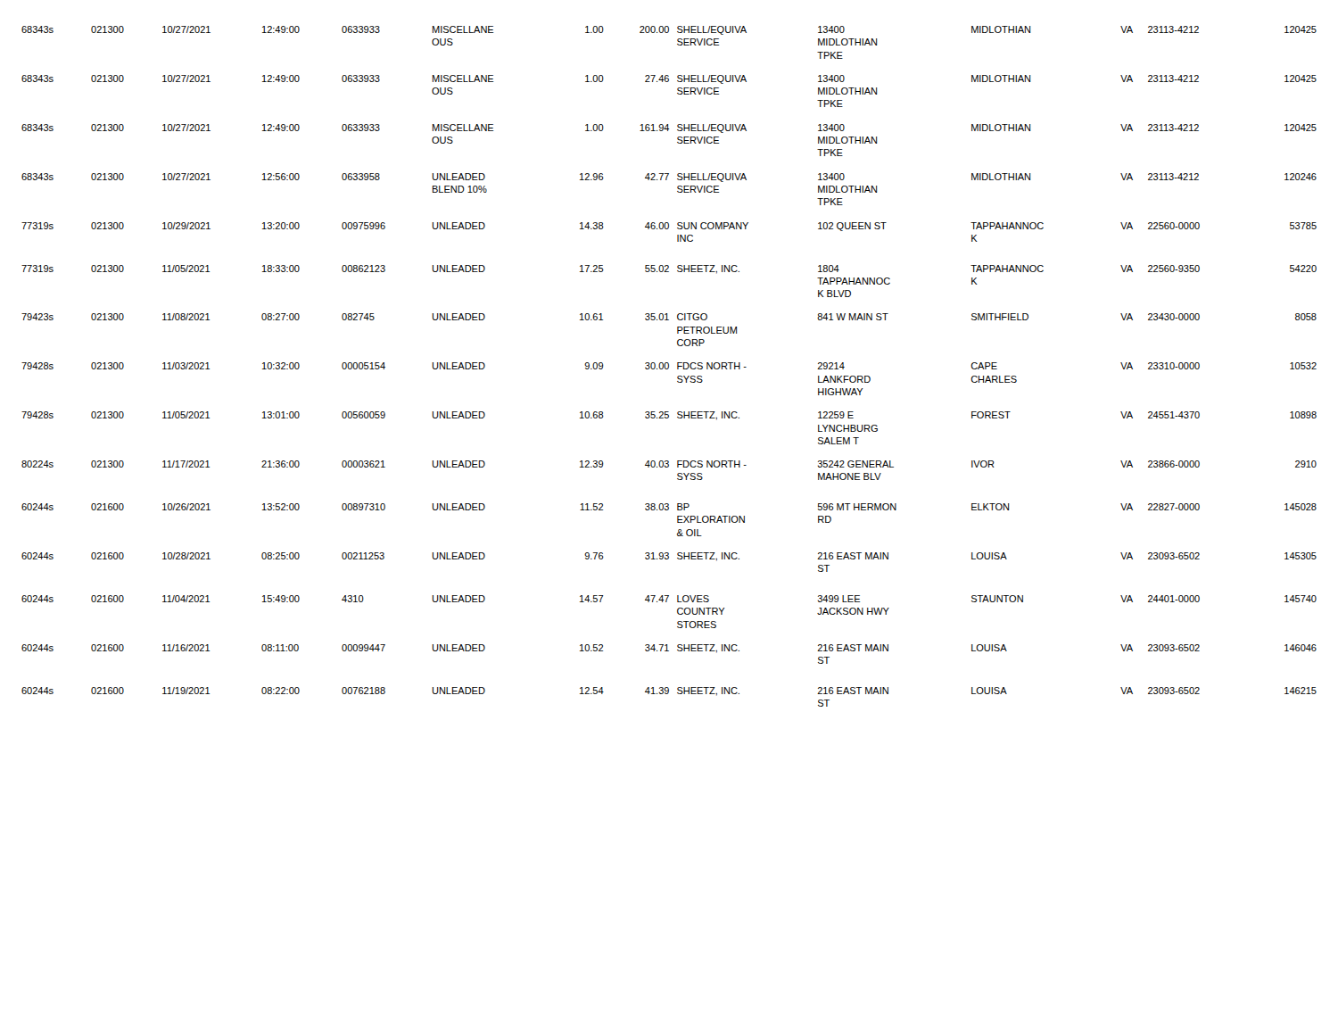| 68343s | 021300 | 10/27/2021 | 12:49:00 | 0633933 | MISCELLANE OUS | 1.00 | 200.00 | SHELL/EQUIVA SERVICE | 13400 MIDLOTHIAN TPKE | MIDLOTHIAN | VA | 23113-4212 | 120425 |
| 68343s | 021300 | 10/27/2021 | 12:49:00 | 0633933 | MISCELLANE OUS | 1.00 | 27.46 | SHELL/EQUIVA SERVICE | 13400 MIDLOTHIAN TPKE | MIDLOTHIAN | VA | 23113-4212 | 120425 |
| 68343s | 021300 | 10/27/2021 | 12:49:00 | 0633933 | MISCELLANE OUS | 1.00 | 161.94 | SHELL/EQUIVA SERVICE | 13400 MIDLOTHIAN TPKE | MIDLOTHIAN | VA | 23113-4212 | 120425 |
| 68343s | 021300 | 10/27/2021 | 12:56:00 | 0633958 | UNLEADED BLEND 10% | 12.96 | 42.77 | SHELL/EQUIVA SERVICE | 13400 MIDLOTHIAN TPKE | MIDLOTHIAN | VA | 23113-4212 | 120246 |
| 77319s | 021300 | 10/29/2021 | 13:20:00 | 00975996 | UNLEADED | 14.38 | 46.00 | SUN COMPANY INC | 102 QUEEN ST | TAPPAHANNOC K | VA | 22560-0000 | 53785 |
| 77319s | 021300 | 11/05/2021 | 18:33:00 | 00862123 | UNLEADED | 17.25 | 55.02 | SHEETZ, INC. | 1804 TAPPAHANNOC K BLVD | TAPPAHANNOC K | VA | 22560-9350 | 54220 |
| 79423s | 021300 | 11/08/2021 | 08:27:00 | 082745 | UNLEADED | 10.61 | 35.01 | CITGO PETROLEUM CORP | 841 W MAIN ST | SMITHFIELD | VA | 23430-0000 | 8058 |
| 79428s | 021300 | 11/03/2021 | 10:32:00 | 00005154 | UNLEADED | 9.09 | 30.00 | FDCS NORTH - SYSS | 29214 LANKFORD HIGHWAY | CAPE CHARLES | VA | 23310-0000 | 10532 |
| 79428s | 021300 | 11/05/2021 | 13:01:00 | 00560059 | UNLEADED | 10.68 | 35.25 | SHEETZ, INC. | 12259 E LYNCHBURG SALEM T | FOREST | VA | 24551-4370 | 10898 |
| 80224s | 021300 | 11/17/2021 | 21:36:00 | 00003621 | UNLEADED | 12.39 | 40.03 | FDCS NORTH - SYSS | 35242 GENERAL MAHONE BLV | IVOR | VA | 23866-0000 | 2910 |
| 60244s | 021600 | 10/26/2021 | 13:52:00 | 00897310 | UNLEADED | 11.52 | 38.03 | BP EXPLORATION & OIL | 596 MT HERMON RD | ELKTON | VA | 22827-0000 | 145028 |
| 60244s | 021600 | 10/28/2021 | 08:25:00 | 00211253 | UNLEADED | 9.76 | 31.93 | SHEETZ, INC. | 216 EAST MAIN ST | LOUISA | VA | 23093-6502 | 145305 |
| 60244s | 021600 | 11/04/2021 | 15:49:00 | 4310 | UNLEADED | 14.57 | 47.47 | LOVES COUNTRY STORES | 3499 LEE JACKSON HWY | STAUNTON | VA | 24401-0000 | 145740 |
| 60244s | 021600 | 11/16/2021 | 08:11:00 | 00099447 | UNLEADED | 10.52 | 34.71 | SHEETZ, INC. | 216 EAST MAIN ST | LOUISA | VA | 23093-6502 | 146046 |
| 60244s | 021600 | 11/19/2021 | 08:22:00 | 00762188 | UNLEADED | 12.54 | 41.39 | SHEETZ, INC. | 216 EAST MAIN ST | LOUISA | VA | 23093-6502 | 146215 |